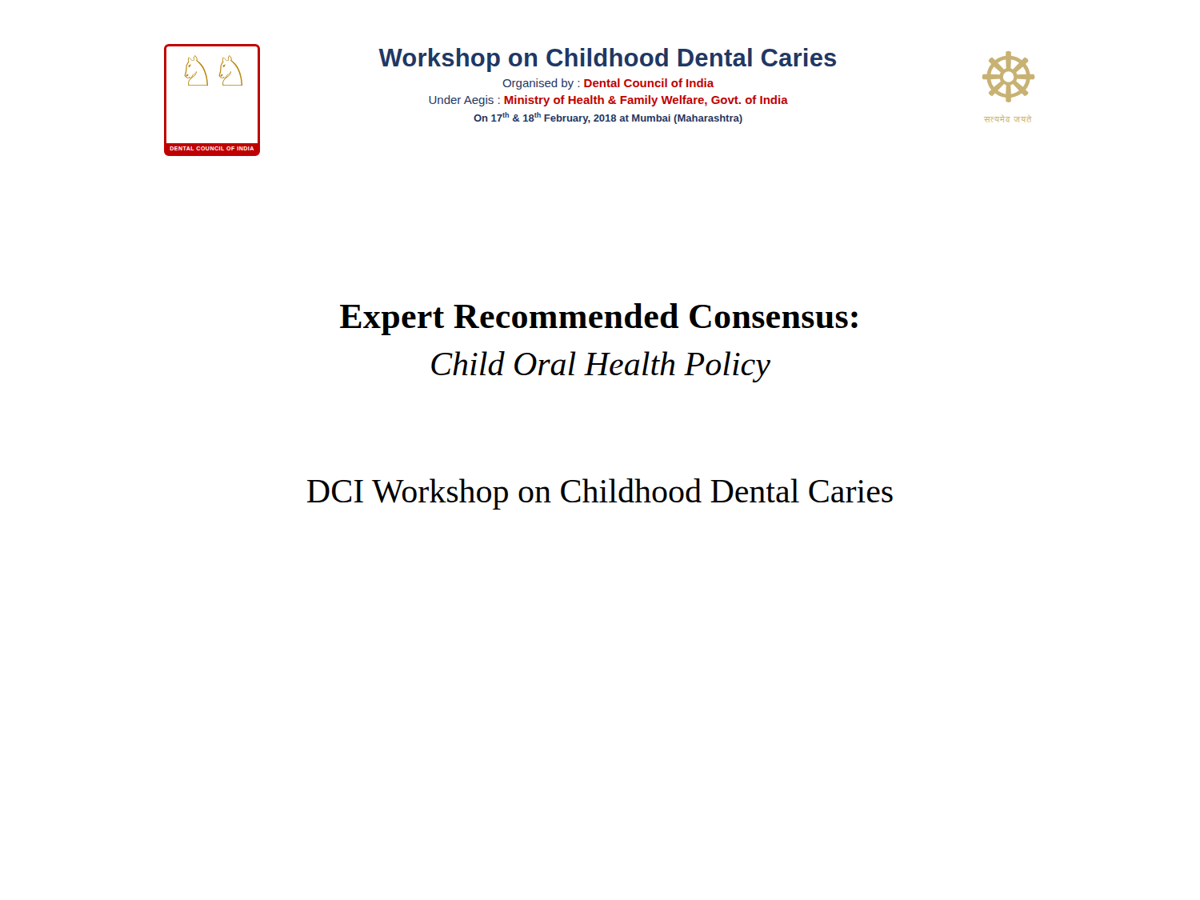♘♘
DENTAL COUNCIL OF INDIA
Workshop on Childhood Dental Caries
Organised by : Dental Council of India
Under Aegis : Ministry of Health & Family Welfare, Govt. of India
On 17th & 18th February, 2018 at Mumbai (Maharashtra)
☸
सत्यमेव जयते
Expert Recommended Consensus:
Child Oral Health Policy
DCI Workshop on Childhood Dental Caries